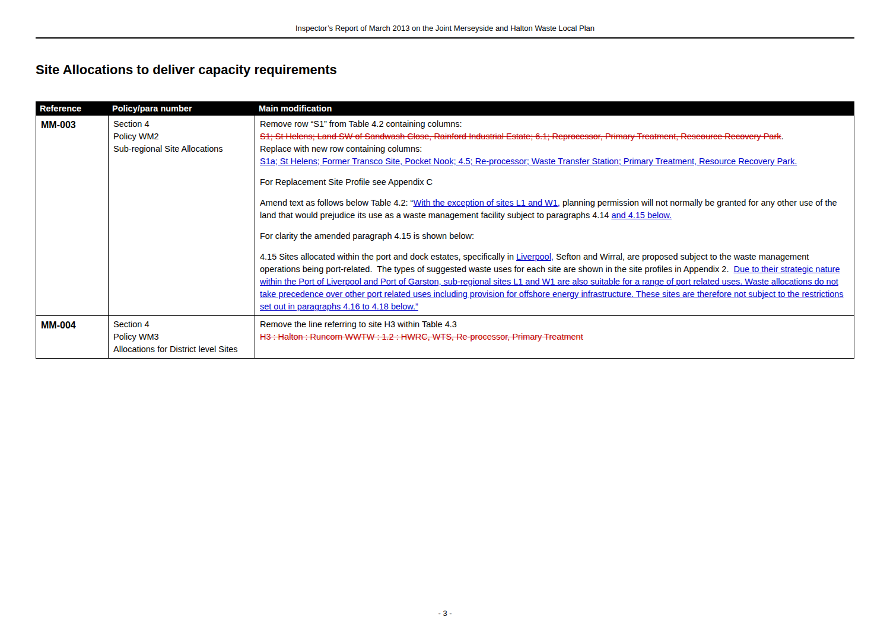Inspector’s Report of March 2013 on the Joint Merseyside and Halton Waste Local Plan
Site Allocations to deliver capacity requirements
| Reference | Policy/para number | Main modification |
| --- | --- | --- |
| MM-003 | Section 4 Policy WM2 Sub-regional Site Allocations | Remove row “S1” from Table 4.2 containing columns: S1; St Helens; Land SW of Sandwash Close, Rainford Industrial Estate; 6.1; Reprocessor, Primary Treatment, Reseource Recovery Park . Replace with new row containing columns: S1a; St Helens; Former Transco Site, Pocket Nook; 4.5; Re-processor; Waste Transfer Station; Primary Treatment, Resource Recovery Park. For Replacement Site Profile see Appendix C Amend text as follows below Table 4.2: “ With the exception of sites L1 and W1, planning permission will not normally be granted for any other use of the land that would prejudice its use as a waste management facility subject to paragraphs 4.14 and 4.15 below. For clarity the amended paragraph 4.15 is shown below: 4.15 Sites allocated within the port and dock estates, specifically in Liverpool, Sefton and Wirral, are proposed subject to the waste management operations being port-related. The types of suggested waste uses for each site are shown in the site profiles in Appendix 2. Due to their strategic nature within the Port of Liverpool and Port of Garston, sub-regional sites L1 and W1 are also suitable for a range of port related uses. Waste allocations do not take precedence over other port related uses including provision for offshore energy infrastructure. These sites are therefore not subject to the restrictions set out in paragraphs 4.16 to 4.18 below.” |
| MM-004 | Section 4 Policy WM3 Allocations for District level Sites | Remove the line referring to site H3 within Table 4.3 H3 : Halton : Runcorn WWTW : 1.2 : HWRC, WTS, Re-processor, Primary Treatment |
- 3 -